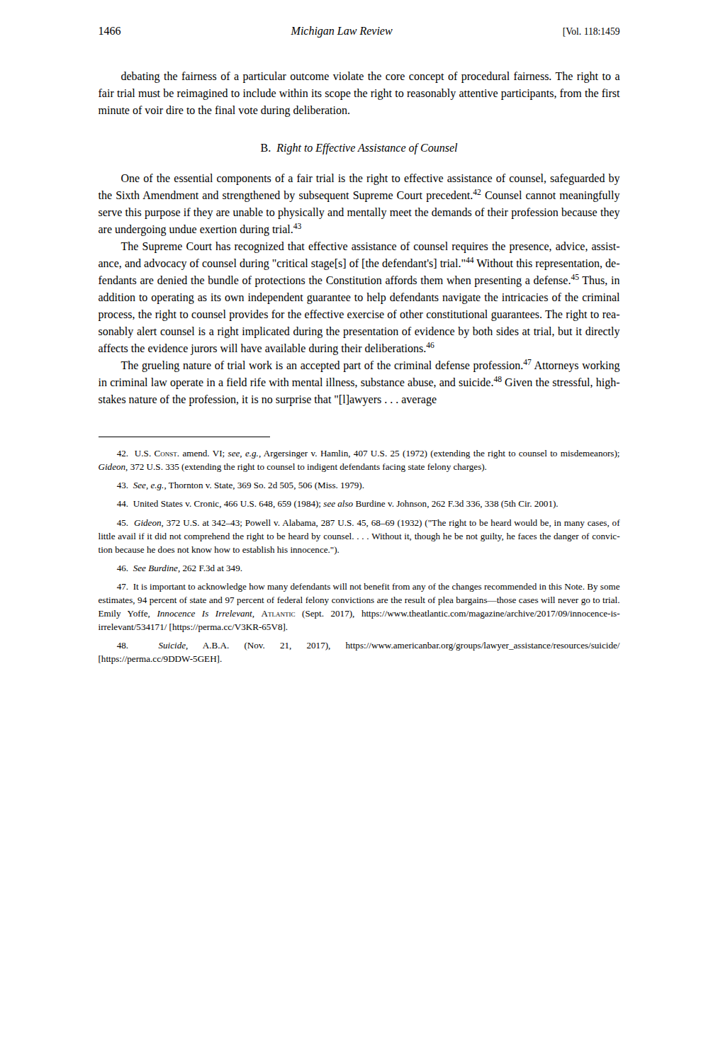1466 Michigan Law Review [Vol. 118:1459
debating the fairness of a particular outcome violate the core concept of procedural fairness. The right to a fair trial must be reimagined to include within its scope the right to reasonably attentive participants, from the first minute of voir dire to the final vote during deliberation.
B. Right to Effective Assistance of Counsel
One of the essential components of a fair trial is the right to effective assistance of counsel, safeguarded by the Sixth Amendment and strengthened by subsequent Supreme Court precedent.42 Counsel cannot meaningfully serve this purpose if they are unable to physically and mentally meet the demands of their profession because they are undergoing undue exertion during trial.43
The Supreme Court has recognized that effective assistance of counsel requires the presence, advice, assistance, and advocacy of counsel during "critical stage[s] of [the defendant's] trial."44 Without this representation, defendants are denied the bundle of protections the Constitution affords them when presenting a defense.45 Thus, in addition to operating as its own independent guarantee to help defendants navigate the intricacies of the criminal process, the right to counsel provides for the effective exercise of other constitutional guarantees. The right to reasonably alert counsel is a right implicated during the presentation of evidence by both sides at trial, but it directly affects the evidence jurors will have available during their deliberations.46
The grueling nature of trial work is an accepted part of the criminal defense profession.47 Attorneys working in criminal law operate in a field rife with mental illness, substance abuse, and suicide.48 Given the stressful, high-stakes nature of the profession, it is no surprise that "[l]awyers . . . average
42. U.S. Const. amend. VI; see, e.g., Argersinger v. Hamlin, 407 U.S. 25 (1972) (extending the right to counsel to misdemeanors); Gideon, 372 U.S. 335 (extending the right to counsel to indigent defendants facing state felony charges).
43. See, e.g., Thornton v. State, 369 So. 2d 505, 506 (Miss. 1979).
44. United States v. Cronic, 466 U.S. 648, 659 (1984); see also Burdine v. Johnson, 262 F.3d 336, 338 (5th Cir. 2001).
45. Gideon, 372 U.S. at 342–43; Powell v. Alabama, 287 U.S. 45, 68–69 (1932) ("The right to be heard would be, in many cases, of little avail if it did not comprehend the right to be heard by counsel. . . . Without it, though he be not guilty, he faces the danger of conviction because he does not know how to establish his innocence.").
46. See Burdine, 262 F.3d at 349.
47. It is important to acknowledge how many defendants will not benefit from any of the changes recommended in this Note. By some estimates, 94 percent of state and 97 percent of federal felony convictions are the result of plea bargains—those cases will never go to trial. Emily Yoffe, Innocence Is Irrelevant, Atlantic (Sept. 2017), https://www.theatlantic.com/magazine/archive/2017/09/innocence-is-irrelevant/534171/ [https://perma.cc/V3KR-65V8].
48. Suicide, A.B.A. (Nov. 21, 2017), https://www.americanbar.org/groups/lawyer_assistance/resources/suicide/ [https://perma.cc/9DDW-5GEH].